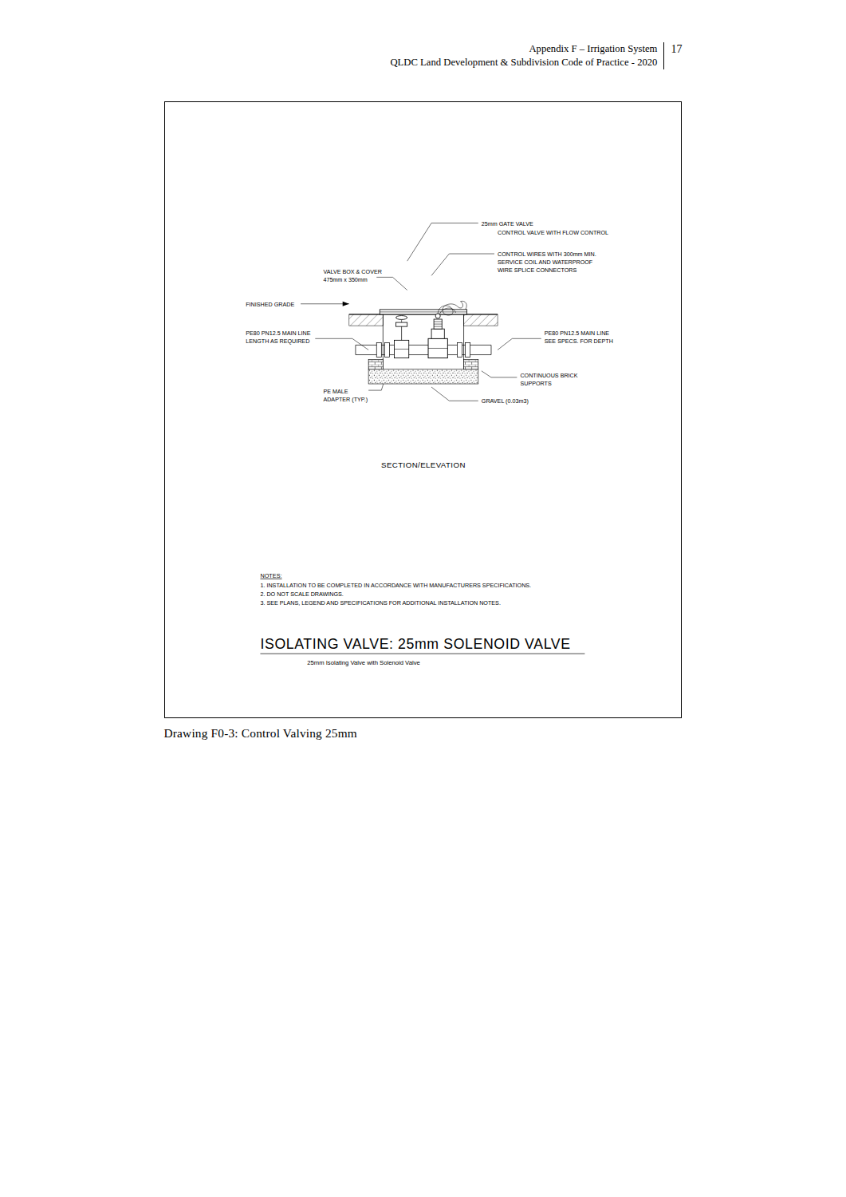Appendix F – Irrigation System
QLDC Land Development & Subdivision Code of Practice - 2020
17
25mm GATE VALVE CONTROL VALVE WITH FLOW CONTROL CONTROL WIRES WITH 300mm MIN. SERVICE COIL AND WATERPROOF WIRE SPLICE CONNECTORS VALVE BOX & COVER 475mm x 350mm FINISHED GRADE PE80 PN12.5 MAIN LINE LENGTH AS REQUIRED PE80 PN12.5 MAIN LINE SEE SPECS. FOR DEPTH CONTINUOUS BRICK SUPPORTS GRAVEL (0.03m3) PE MALE ADAPTER (TYP.) SECTION/ELEVATION NOTES: 1. INSTALLATION TO BE COMPLETED IN ACCORDANCE WITH MANUFACTURERS SPECIFICATIONS. 2. DO NOT SCALE DRAWINGS. 3. SEE PLANS, LEGEND AND SPECIFICATIONS FOR ADDITIONAL INSTALLATION NOTES. ISOLATING VALVE: 25mm SOLENOID VALVE 25mm Isolating Valve with Solenoid Valve
Drawing F0-3: Control Valving 25mm